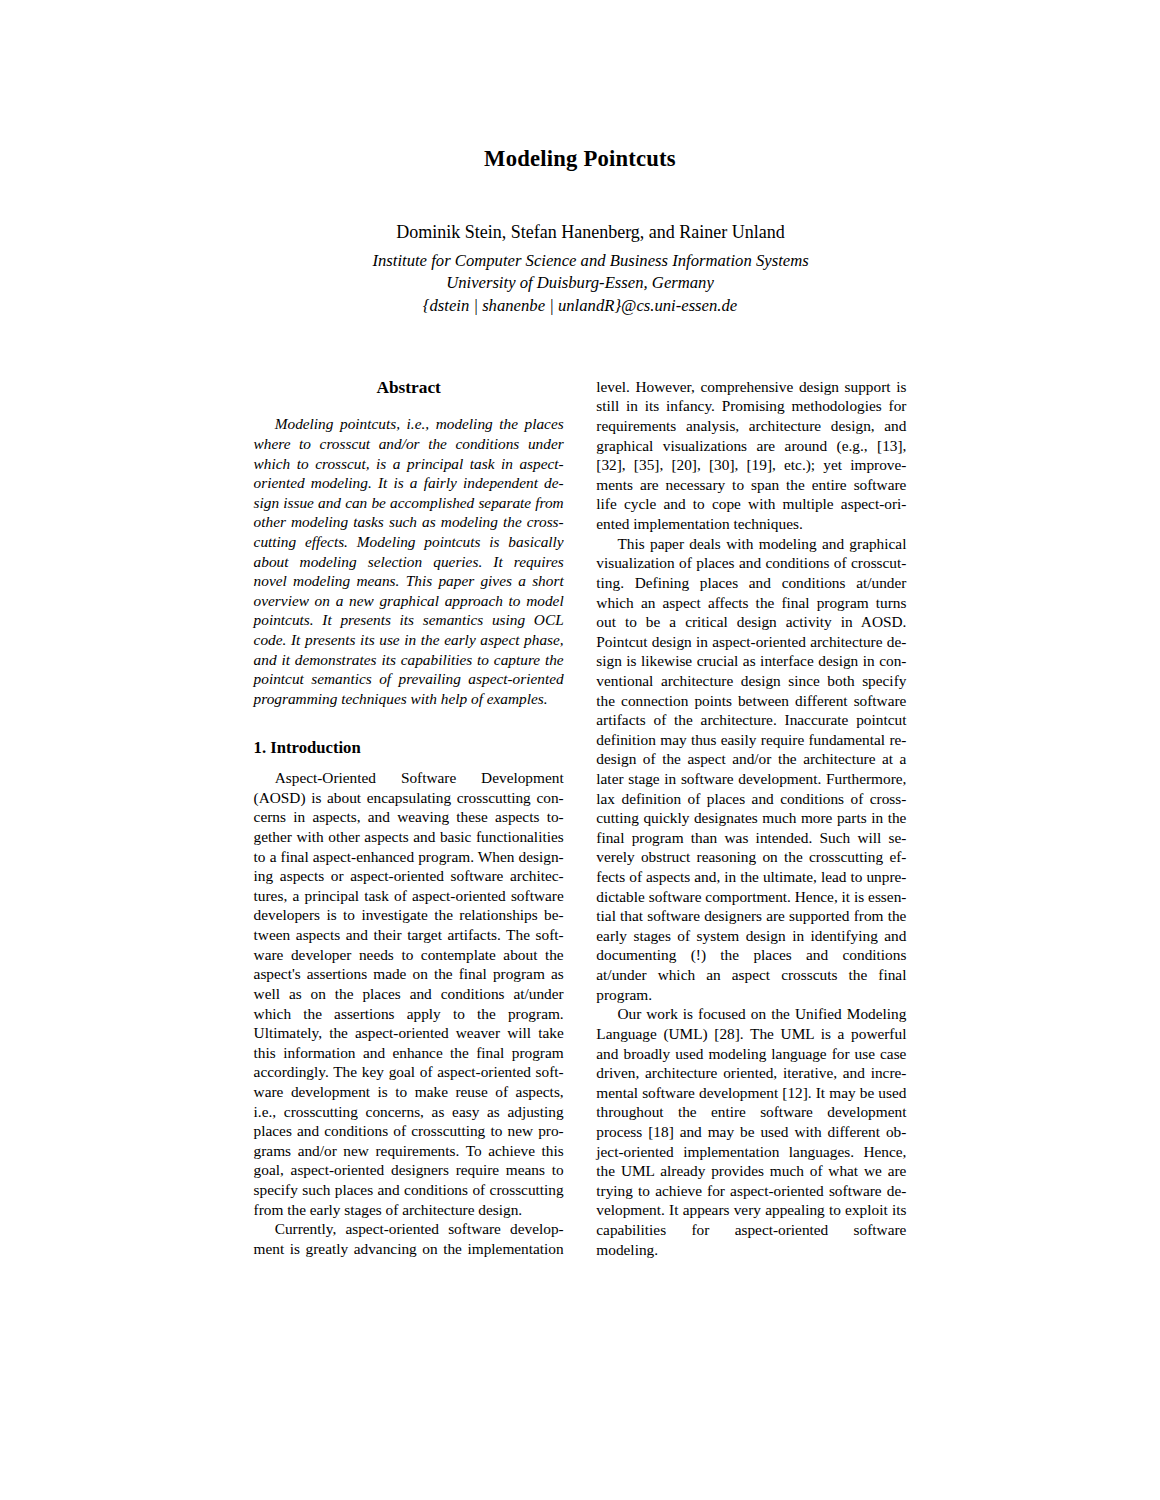Modeling Pointcuts
Dominik Stein, Stefan Hanenberg, and Rainer Unland
Institute for Computer Science and Business Information Systems
University of Duisburg-Essen, Germany
{dstein | shanenbe | unlandR}@cs.uni-essen.de
Abstract
Modeling pointcuts, i.e., modeling the places where to crosscut and/or the conditions under which to crosscut, is a principal task in aspect-oriented modeling. It is a fairly independent design issue and can be accomplished separate from other modeling tasks such as modeling the crosscutting effects. Modeling pointcuts is basically about modeling selection queries. It requires novel modeling means. This paper gives a short overview on a new graphical approach to model pointcuts. It presents its semantics using OCL code. It presents its use in the early aspect phase, and it demonstrates its capabilities to capture the pointcut semantics of prevailing aspect-oriented programming techniques with help of examples.
1. Introduction
Aspect-Oriented Software Development (AOSD) is about encapsulating crosscutting concerns in aspects, and weaving these aspects together with other aspects and basic functionalities to a final aspect-enhanced program. When designing aspects or aspect-oriented software architectures, a principal task of aspect-oriented software developers is to investigate the relationships between aspects and their target artifacts. The software developer needs to contemplate about the aspect's assertions made on the final program as well as on the places and conditions at/under which the assertions apply to the program. Ultimately, the aspect-oriented weaver will take this information and enhance the final program accordingly. The key goal of aspect-oriented software development is to make reuse of aspects, i.e., crosscutting concerns, as easy as adjusting places and conditions of crosscutting to new programs and/or new requirements. To achieve this goal, aspect-oriented designers require means to specify such places and conditions of crosscutting from the early stages of architecture design.
Currently, aspect-oriented software development is greatly advancing on the implementation level. However, comprehensive design support is still in its infancy. Promising methodologies for requirements analysis, architecture design, and graphical visualizations are around (e.g., [13], [32], [35], [20], [30], [19], etc.); yet improvements are necessary to span the entire software life cycle and to cope with multiple aspect-oriented implementation techniques.
This paper deals with modeling and graphical visualization of places and conditions of crosscutting. Defining places and conditions at/under which an aspect affects the final program turns out to be a critical design activity in AOSD. Pointcut design in aspect-oriented architecture design is likewise crucial as interface design in conventional architecture design since both specify the connection points between different software artifacts of the architecture. Inaccurate pointcut definition may thus easily require fundamental redesign of the aspect and/or the architecture at a later stage in software development. Furthermore, lax definition of places and conditions of crosscutting quickly designates much more parts in the final program than was intended. Such will severely obstruct reasoning on the crosscutting effects of aspects and, in the ultimate, lead to unpredictable software comportment. Hence, it is essential that software designers are supported from the early stages of system design in identifying and documenting (!) the places and conditions at/under which an aspect crosscuts the final program.
Our work is focused on the Unified Modeling Language (UML) [28]. The UML is a powerful and broadly used modeling language for use case driven, architecture oriented, iterative, and incremental software development [12]. It may be used throughout the entire software development process [18] and may be used with different object-oriented implementation languages. Hence, the UML already provides much of what we are trying to achieve for aspect-oriented software development. It appears very appealing to exploit its capabilities for aspect-oriented software modeling.